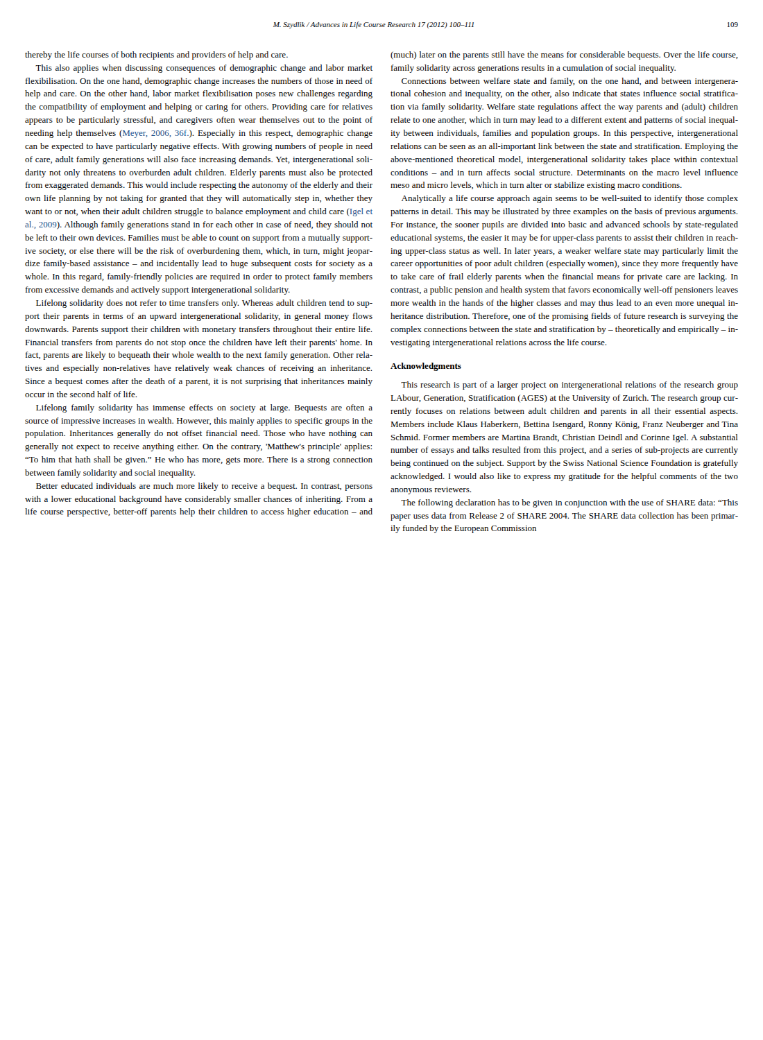M. Szydlik / Advances in Life Course Research 17 (2012) 100–111 109
thereby the life courses of both recipients and providers of help and care.
This also applies when discussing consequences of demographic change and labor market flexibilisation. On the one hand, demographic change increases the numbers of those in need of help and care. On the other hand, labor market flexibilisation poses new challenges regarding the compatibility of employment and helping or caring for others. Providing care for relatives appears to be particularly stressful, and caregivers often wear themselves out to the point of needing help themselves (Meyer, 2006, 36f.). Especially in this respect, demographic change can be expected to have particularly negative effects. With growing numbers of people in need of care, adult family generations will also face increasing demands. Yet, intergenerational solidarity not only threatens to overburden adult children. Elderly parents must also be protected from exaggerated demands. This would include respecting the autonomy of the elderly and their own life planning by not taking for granted that they will automatically step in, whether they want to or not, when their adult children struggle to balance employment and child care (Igel et al., 2009). Although family generations stand in for each other in case of need, they should not be left to their own devices. Families must be able to count on support from a mutually supportive society, or else there will be the risk of overburdening them, which, in turn, might jeopardize family-based assistance – and incidentally lead to huge subsequent costs for society as a whole. In this regard, family-friendly policies are required in order to protect family members from excessive demands and actively support intergenerational solidarity.
Lifelong solidarity does not refer to time transfers only. Whereas adult children tend to support their parents in terms of an upward intergenerational solidarity, in general money flows downwards. Parents support their children with monetary transfers throughout their entire life. Financial transfers from parents do not stop once the children have left their parents' home. In fact, parents are likely to bequeath their whole wealth to the next family generation. Other relatives and especially non-relatives have relatively weak chances of receiving an inheritance. Since a bequest comes after the death of a parent, it is not surprising that inheritances mainly occur in the second half of life.
Lifelong family solidarity has immense effects on society at large. Bequests are often a source of impressive increases in wealth. However, this mainly applies to specific groups in the population. Inheritances generally do not offset financial need. Those who have nothing can generally not expect to receive anything either. On the contrary, 'Matthew's principle' applies: “To him that hath shall be given.” He who has more, gets more. There is a strong connection between family solidarity and social inequality.
Better educated individuals are much more likely to receive a bequest. In contrast, persons with a lower educational background have considerably smaller chances of inheriting. From a life course perspective, better-off parents help their children to access higher education – and (much) later on the parents still have the means for considerable bequests. Over the life course, family solidarity across generations results in a cumulation of social inequality.
Connections between welfare state and family, on the one hand, and between intergenerational cohesion and inequality, on the other, also indicate that states influence social stratification via family solidarity. Welfare state regulations affect the way parents and (adult) children relate to one another, which in turn may lead to a different extent and patterns of social inequality between individuals, families and population groups. In this perspective, intergenerational relations can be seen as an all-important link between the state and stratification. Employing the above-mentioned theoretical model, intergenerational solidarity takes place within contextual conditions – and in turn affects social structure. Determinants on the macro level influence meso and micro levels, which in turn alter or stabilize existing macro conditions.
Analytically a life course approach again seems to be well-suited to identify those complex patterns in detail. This may be illustrated by three examples on the basis of previous arguments. For instance, the sooner pupils are divided into basic and advanced schools by state-regulated educational systems, the easier it may be for upper-class parents to assist their children in reaching upper-class status as well. In later years, a weaker welfare state may particularly limit the career opportunities of poor adult children (especially women), since they more frequently have to take care of frail elderly parents when the financial means for private care are lacking. In contrast, a public pension and health system that favors economically well-off pensioners leaves more wealth in the hands of the higher classes and may thus lead to an even more unequal inheritance distribution. Therefore, one of the promising fields of future research is surveying the complex connections between the state and stratification by – theoretically and empirically – investigating intergenerational relations across the life course.
Acknowledgments
This research is part of a larger project on intergenerational relations of the research group LAbour, Generation, Stratification (AGES) at the University of Zurich. The research group currently focuses on relations between adult children and parents in all their essential aspects. Members include Klaus Haberkern, Bettina Isengard, Ronny König, Franz Neuberger and Tina Schmid. Former members are Martina Brandt, Christian Deindl and Corinne Igel. A substantial number of essays and talks resulted from this project, and a series of sub-projects are currently being continued on the subject. Support by the Swiss National Science Foundation is gratefully acknowledged. I would also like to express my gratitude for the helpful comments of the two anonymous reviewers.
The following declaration has to be given in conjunction with the use of SHARE data: “This paper uses data from Release 2 of SHARE 2004. The SHARE data collection has been primarily funded by the European Commission